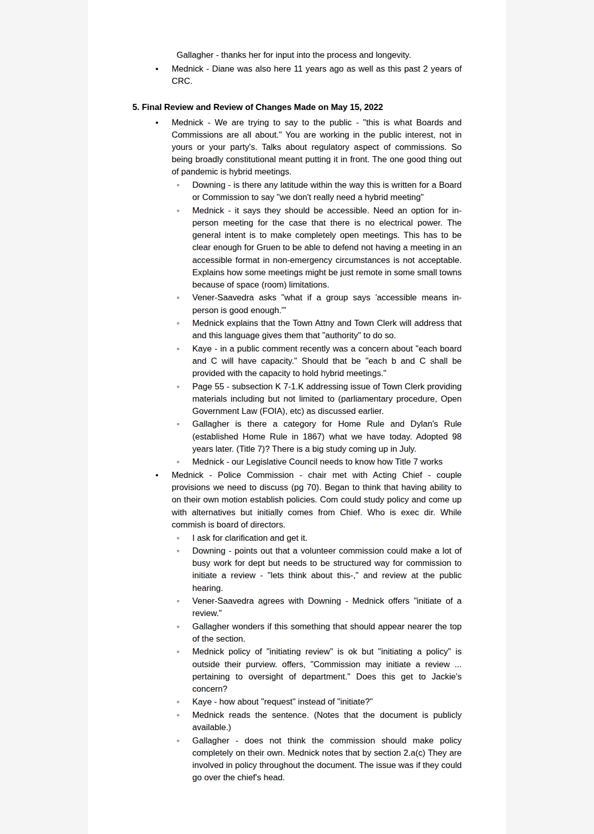Gallagher - thanks her for input into the process and longevity.
Mednick - Diane was also here 11 years ago as well as this past 2 years of CRC.
5. Final Review and Review of Changes Made on May 15, 2022
Mednick - We are trying to say to the public - "this is what Boards and Commissions are all about." You are working in the public interest, not in yours or your party's. Talks about regulatory aspect of commissions. So being broadly constitutional meant putting it in front. The one good thing out of pandemic is hybrid meetings.
Downing - is there any latitude within the way this is written for a Board or Commission to say "we don't really need a hybrid meeting"
Mednick - it says they should be accessible. Need an option for in-person meeting for the case that there is no electrical power. The general intent is to make completely open meetings. This has to be clear enough for Gruen to be able to defend not having a meeting in an accessible format in non-emergency circumstances is not acceptable. Explains how some meetings might be just remote in some small towns because of space (room) limitations.
Vener-Saavedra asks "what if a group says 'accessible means in-person is good enough.'"
Mednick explains that the Town Attny and Town Clerk will address that and this language gives them that "authority" to do so.
Kaye - in a public comment recently was a concern about "each board and C will have capacity." Should that be "each b and C shall be provided with the capacity to hold hybrid meetings."
Page 55 - subsection K 7-1.K addressing issue of Town Clerk providing materials including but not limited to (parliamentary procedure, Open Government Law (FOIA), etc) as discussed earlier.
Gallagher is there a category for Home Rule and Dylan's Rule (established Home Rule in 1867) what we have today. Adopted 98 years later. (Title 7)? There is a big study coming up in July.
Mednick - our Legislative Council needs to know how Title 7 works
Mednick - Police Commission - chair met with Acting Chief - couple provisions we need to discuss (pg 70). Began to think that having ability to on their own motion establish policies. Com could study policy and come up with alternatives but initially comes from Chief. Who is exec dir. While commish is board of directors.
I ask for clarification and get it.
Downing - points out that a volunteer commission could make a lot of busy work for dept but needs to be structured way for commission to initiate a review - "lets think about this-," and review at the public hearing.
Vener-Saavedra agrees with Downing - Mednick offers "initiate of a review."
Gallagher wonders if this something that should appear nearer the top of the section.
Mednick policy of "initiating review" is ok but "initiating a policy" is outside their purview. offers, "Commission may initiate a review ... pertaining to oversight of department." Does this get to Jackie's concern?
Kaye - how about "request" instead of "initiate?"
Mednick reads the sentence. (Notes that the document is publicly available.)
Gallagher - does not think the commission should make policy completely on their own. Mednick notes that by section 2.a(c) They are involved in policy throughout the document. The issue was if they could go over the chief's head.